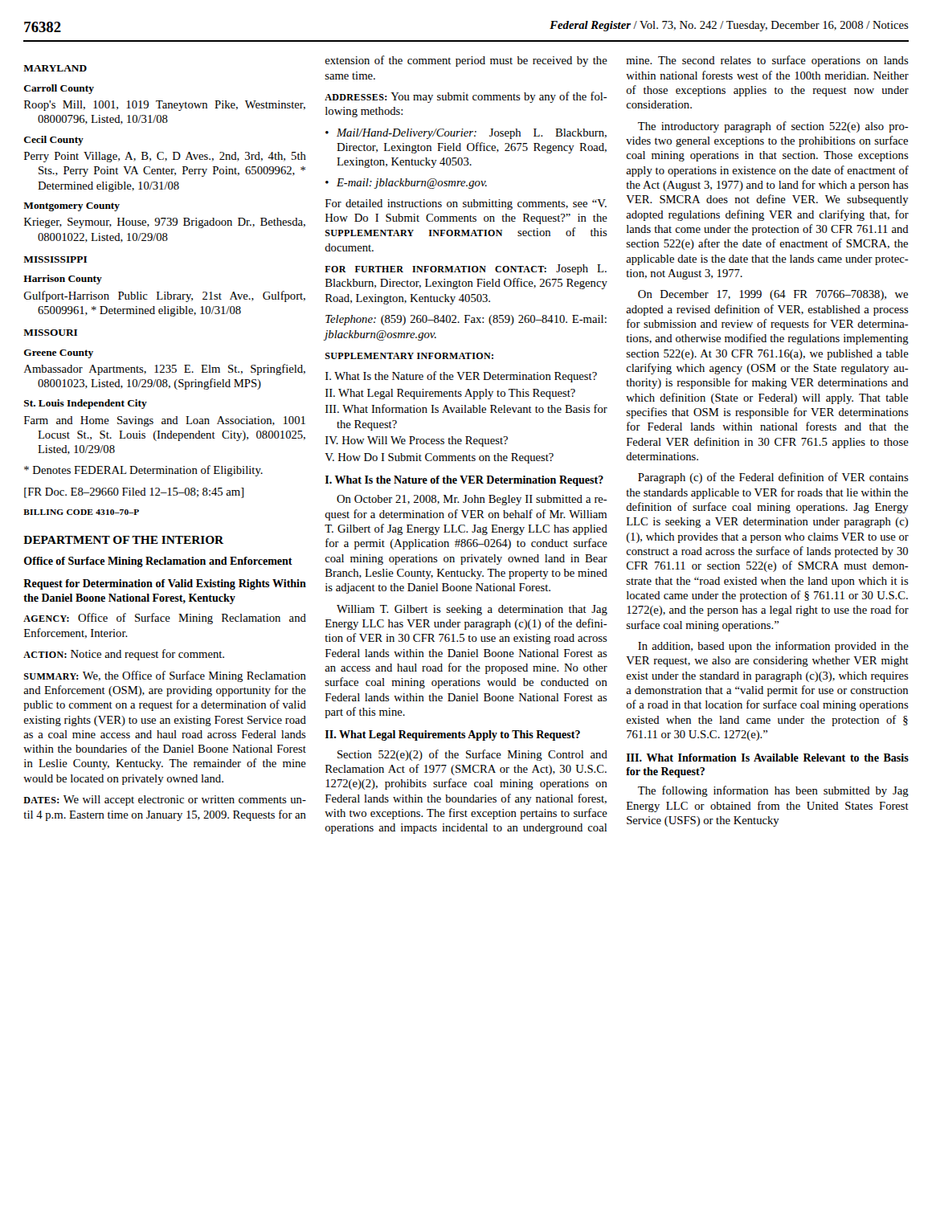76382
Federal Register / Vol. 73, No. 242 / Tuesday, December 16, 2008 / Notices
Maryland
Carroll County
Roop's Mill, 1001, 1019 Taneytown Pike, Westminster, 08000796, Listed, 10/31/08
Cecil County
Perry Point Village, A, B, C, D Aves., 2nd, 3rd, 4th, 5th Sts., Perry Point VA Center, Perry Point, 65009962, * Determined eligible, 10/31/08
Montgomery County
Krieger, Seymour, House, 9739 Brigadoon Dr., Bethesda, 08001022, Listed, 10/29/08
Mississippi
Harrison County
Gulfport-Harrison Public Library, 21st Ave., Gulfport, 65009961, * Determined eligible, 10/31/08
Missouri
Greene County
Ambassador Apartments, 1235 E. Elm St., Springfield, 08001023, Listed, 10/29/08, (Springfield MPS)
St. Louis Independent City
Farm and Home Savings and Loan Association, 1001 Locust St., St. Louis (Independent City), 08001025, Listed, 10/29/08
* Denotes FEDERAL Determination of Eligibility.
[FR Doc. E8–29660 Filed 12–15–08; 8:45 am]
BILLING CODE 4310–70–P
DEPARTMENT OF THE INTERIOR
Office of Surface Mining Reclamation and Enforcement
Request for Determination of Valid Existing Rights Within the Daniel Boone National Forest, Kentucky
AGENCY: Office of Surface Mining Reclamation and Enforcement, Interior.
ACTION: Notice and request for comment.
SUMMARY: We, the Office of Surface Mining Reclamation and Enforcement (OSM), are providing opportunity for the public to comment on a request for a determination of valid existing rights (VER) to use an existing Forest Service road as a coal mine access and haul road across Federal lands within the boundaries of the Daniel Boone National Forest in Leslie County, Kentucky. The remainder of the mine would be located on privately owned land.
DATES: We will accept electronic or written comments until 4 p.m. Eastern time on January 15, 2009. Requests for an extension of the comment period must be received by the same time.
ADDRESSES: You may submit comments by any of the following methods:
Mail/Hand-Delivery/Courier: Joseph L. Blackburn, Director, Lexington Field Office, 2675 Regency Road, Lexington, Kentucky 40503.
E-mail: jblackburn@osmre.gov.
For detailed instructions on submitting comments, see “V. How Do I Submit Comments on the Request?” in the SUPPLEMENTARY INFORMATION section of this document.
FOR FURTHER INFORMATION CONTACT: Joseph L. Blackburn, Director, Lexington Field Office, 2675 Regency Road, Lexington, Kentucky 40503.
Telephone: (859) 260–8402. Fax: (859) 260–8410. E-mail: jblackburn@osmre.gov.
SUPPLEMENTARY INFORMATION:
I. What Is the Nature of the VER Determination Request?
II. What Legal Requirements Apply to This Request?
III. What Information Is Available Relevant to the Basis for the Request?
IV. How Will We Process the Request?
V. How Do I Submit Comments on the Request?
I. What Is the Nature of the VER Determination Request?
On October 21, 2008, Mr. John Begley II submitted a request for a determination of VER on behalf of Mr. William T. Gilbert of Jag Energy LLC. Jag Energy LLC has applied for a permit (Application #866–0264) to conduct surface coal mining operations on privately owned land in Bear Branch, Leslie County, Kentucky. The property to be mined is adjacent to the Daniel Boone National Forest.
William T. Gilbert is seeking a determination that Jag Energy LLC has VER under paragraph (c)(1) of the definition of VER in 30 CFR 761.5 to use an existing road across Federal lands within the Daniel Boone National Forest as an access and haul road for the proposed mine. No other surface coal mining operations would be conducted on Federal lands within the Daniel Boone National Forest as part of this mine.
II. What Legal Requirements Apply to This Request?
Section 522(e)(2) of the Surface Mining Control and Reclamation Act of 1977 (SMCRA or the Act), 30 U.S.C. 1272(e)(2), prohibits surface coal mining operations on Federal lands within the boundaries of any national forest, with two exceptions. The first exception pertains to surface operations and impacts incidental to an underground coal mine. The second relates to surface operations on lands within national forests west of the 100th meridian. Neither of those exceptions applies to the request now under consideration.
The introductory paragraph of section 522(e) also provides two general exceptions to the prohibitions on surface coal mining operations in that section. Those exceptions apply to operations in existence on the date of enactment of the Act (August 3, 1977) and to land for which a person has VER. SMCRA does not define VER. We subsequently adopted regulations defining VER and clarifying that, for lands that come under the protection of 30 CFR 761.11 and section 522(e) after the date of enactment of SMCRA, the applicable date is the date that the lands came under protection, not August 3, 1977.
On December 17, 1999 (64 FR 70766–70838), we adopted a revised definition of VER, established a process for submission and review of requests for VER determinations, and otherwise modified the regulations implementing section 522(e). At 30 CFR 761.16(a), we published a table clarifying which agency (OSM or the State regulatory authority) is responsible for making VER determinations and which definition (State or Federal) will apply. That table specifies that OSM is responsible for VER determinations for Federal lands within national forests and that the Federal VER definition in 30 CFR 761.5 applies to those determinations.
Paragraph (c) of the Federal definition of VER contains the standards applicable to VER for roads that lie within the definition of surface coal mining operations. Jag Energy LLC is seeking a VER determination under paragraph (c)(1), which provides that a person who claims VER to use or construct a road across the surface of lands protected by 30 CFR 761.11 or section 522(e) of SMCRA must demonstrate that the “road existed when the land upon which it is located came under the protection of § 761.11 or 30 U.S.C. 1272(e), and the person has a legal right to use the road for surface coal mining operations.”
In addition, based upon the information provided in the VER request, we also are considering whether VER might exist under the standard in paragraph (c)(3), which requires a demonstration that a “valid permit for use or construction of a road in that location for surface coal mining operations existed when the land came under the protection of § 761.11 or 30 U.S.C. 1272(e).”
III. What Information Is Available Relevant to the Basis for the Request?
The following information has been submitted by Jag Energy LLC or obtained from the United States Forest Service (USFS) or the Kentucky